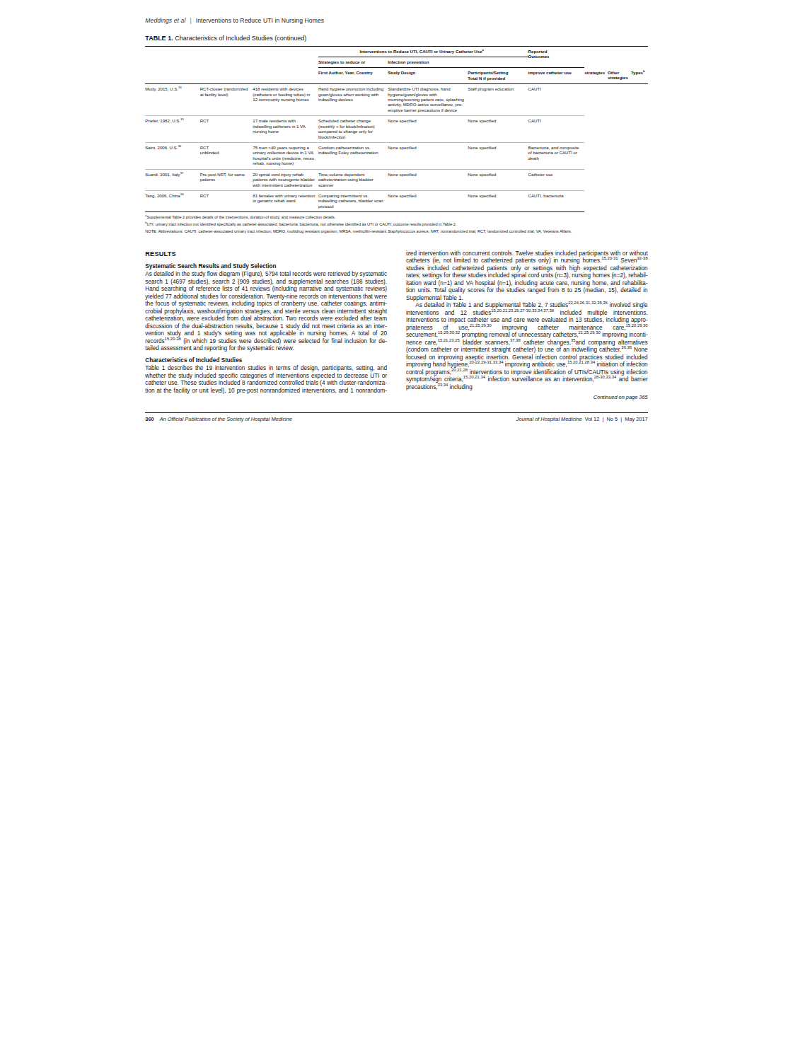Meddings et al|Interventions to Reduce UTI in Nursing Homes
TABLE 1. Characteristics of Included Studies (continued)
| | | | Interventions to Reduce UTI, CAUTI or Urinary Catheter Use a | Reported Outcomes |
| --- | --- | --- | --- | --- |
| Strategies to reduce or | Infection prevention | |
| First Author, Year, Country | Study Design | Participants/Setting Total N if provided | improve catheter use | strategies | Other strategies | Types b |
| Mody, 2015, U.S. 34 | RCT-cluster (randomized at facility level) | 418 residents with devices (catheters or feeding tubes) in 12 community nursing homes | Hand hygiene promotion including gown/gloves when working with indwelling devices | Standardize UTI diagnosis, hand hygiene/gown/gloves with morning/evening patient care, splashing activity, MDRO-active surveillance, pre-emptive barrier precautions if device | Staff program education | CAUTI |
| Priefer, 1982, U.S. 35 | RCT | 17 male residents with indwelling catheters in 1 VA nursing home | Scheduled catheter change (monthly + for block/infection) compared to change only for block/infection | None specified | None specified | CAUTI |
| Saint, 2006, U.S. 36 | RCT unblinded | 75 men >40 years requiring a urinary collection device in 1 VA hospital's units (medicine, neuro, rehab, nursing home) | Condom catheterization vs. indwelling Foley catheterization | None specified | None specified | Bacteriuria, and composite of bacteriuria or CAUTI or death |
| Suardi, 2001, Italy 37 | Pre-post NRT, for same patients | 20 spinal cord injury rehab patients with neurogenic bladder with intermittent catheterization | Time-volume dependent catheterization using bladder scanner | None specified | None specified | Catheter use |
| Tang, 2006, China 38 | RCT | 81 females with urinary retention in geriatric rehab ward | Comparing intermittent vs. indwelling catheters, bladder scan protocol | None specified | None specified | CAUTI, bacteriuria |
a Supplemental Table 2 provides details of the interventions, duration of study, and measure collection details.
b UTI: urinary tract infection not identified specifically as catheter-associated; bacteriuria: bacteriuria, not otherwise identified as UTI or CAUTI; outcome results provided in Table 2.
NOTE: Abbreviations: CAUTI: catheter-associated urinary tract infection; MDRO, multidrug resistant organism; MRSA, methicillin-resistant Staphylococcus aureus; NRT, nonrandomized trial; RCT, randomized controlled trial; VA, Veterans Affairs.
RESULTS
Systematic Search Results and Study Selection
As detailed in the study flow diagram (Figure), 5794 total records were retrieved by systematic search 1 (4697 studies), search 2 (909 studies), and supplemental searches (188 studies). Hand searching of reference lists of 41 reviews (including narrative and systematic reviews) yielded 77 additional studies for consideration. Twenty-nine records on interventions that were the focus of systematic reviews, including topics of cranberry use, catheter coatings, antimicrobial prophylaxis, washout/irrigation strategies, and sterile versus clean intermittent straight catheterization, were excluded from dual abstraction. Two records were excluded after team discussion of the dual-abstraction results, because 1 study did not meet criteria as an intervention study and 1 study's setting was not applicable in nursing homes. A total of 20 records15,20-38 (in which 19 studies were described) were selected for final inclusion for detailed assessment and reporting for the systematic review.
Characteristics of Included Studies
Table 1 describes the 19 intervention studies in terms of design, participants, setting, and whether the study included specific categories of interventions expected to decrease UTI or catheter use. These studies included 8 randomized controlled trials (4 with cluster-randomization at the facility or unit level), 10 pre-post nonrandomized interventions, and 1 nonrandomized intervention with concurrent controls. Twelve studies included participants with or without catheters (ie, not limited to catheterized patients only) in nursing homes.15,20-31 Seven32-38 studies included catheterized patients only or settings with high expected catheterization rates; settings for these studies included spinal cord units (n=3), nursing homes (n=2), rehabilitation ward (n=1) and VA hospital (n=1), including acute care, nursing home, and rehabilitation units. Total quality scores for the studies ranged from 8 to 25 (median, 15), detailed in Supplemental Table 1.
As detailed in Table 1 and Supplemental Table 2, 7 studies22,24,26,31,32,35,36 involved single interventions and 12 studies15,20,21,23,25,27-30,33,34,37,38 included multiple interventions. Interventions to impact catheter use and care were evaluated in 13 studies, including appropriateness of use,21,25,29,30 improving catheter maintenance care,15,20,29,30 securement,15,29,30,32 prompting removal of unnecessary catheters,21,25,29,30 improving incontinence care,15,21,23,25 bladder scanners,37,38 catheter changes,35and comparing alternatives (condom catheter or intermittent straight catheter) to use of an indwelling catheter.36,38 None focused on improving aseptic insertion. General infection control practices studied included improving hand hygiene,20-22,29-31,33,34 improving antibiotic use,15,20,21,28,34 initiation of infection control programs,20,21,28 interventions to improve identification of UTIs/CAUTIs using infection symptom/sign criteria,15,20,21,34 infection surveillance as an intervention,28-30,33,34 and barrier precautions,33,34 including
Continued on page 365
360 An Official Publication of the Society of Hospital Medicine
Journal of Hospital Medicine Vol 12 | No 5 | May 2017